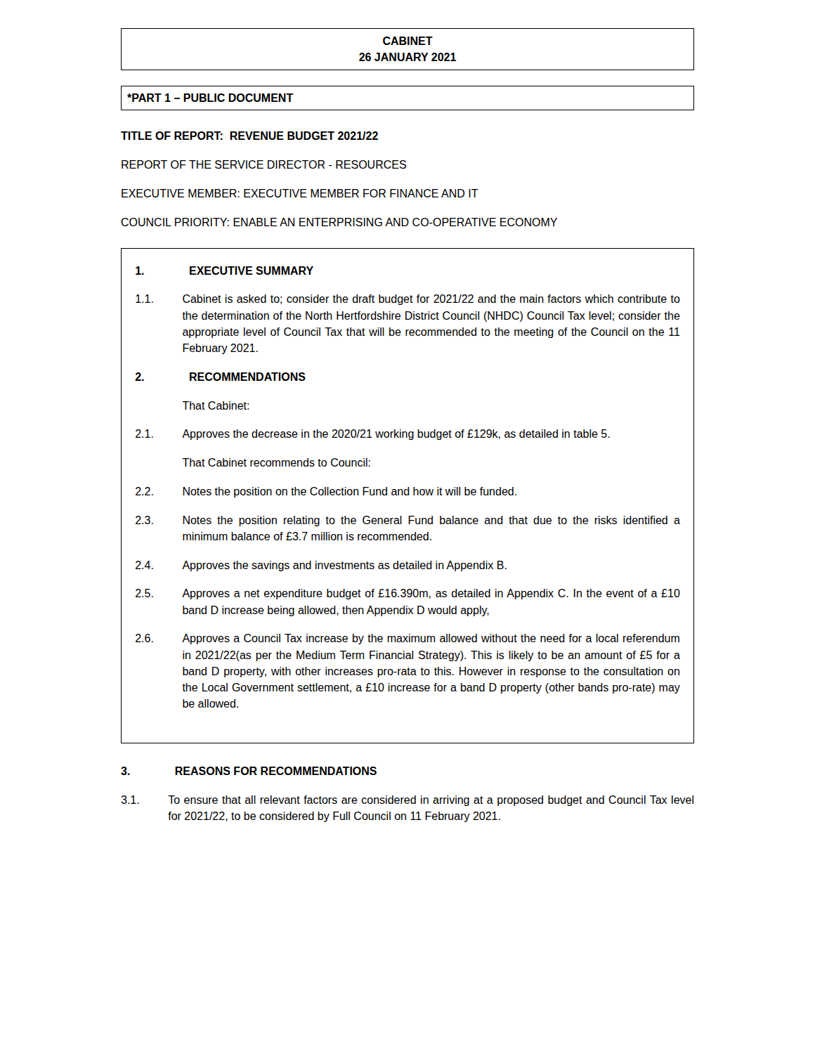CABINET
26 JANUARY 2021
*PART 1 – PUBLIC DOCUMENT
TITLE OF REPORT: REVENUE BUDGET 2021/22
REPORT OF THE SERVICE DIRECTOR - RESOURCES
EXECUTIVE MEMBER: EXECUTIVE MEMBER FOR FINANCE AND IT
COUNCIL PRIORITY: ENABLE AN ENTERPRISING AND CO-OPERATIVE ECONOMY
1.
EXECUTIVE SUMMARY
1.1.
Cabinet is asked to; consider the draft budget for 2021/22 and the main factors which contribute to the determination of the North Hertfordshire District Council (NHDC) Council Tax level; consider the appropriate level of Council Tax that will be recommended to the meeting of the Council on the 11 February 2021.
2.
RECOMMENDATIONS
That Cabinet:
2.1.
Approves the decrease in the 2020/21 working budget of £129k, as detailed in table 5.
That Cabinet recommends to Council:
2.2.
Notes the position on the Collection Fund and how it will be funded.
2.3.
Notes the position relating to the General Fund balance and that due to the risks identified a minimum balance of £3.7 million is recommended.
2.4.
Approves the savings and investments as detailed in Appendix B.
2.5.
Approves a net expenditure budget of £16.390m, as detailed in Appendix C. In the event of a £10 band D increase being allowed, then Appendix D would apply,
2.6.
Approves a Council Tax increase by the maximum allowed without the need for a local referendum in 2021/22(as per the Medium Term Financial Strategy). This is likely to be an amount of £5 for a band D property, with other increases pro-rata to this. However in response to the consultation on the Local Government settlement, a £10 increase for a band D property (other bands pro-rate) may be allowed.
3.
REASONS FOR RECOMMENDATIONS
3.1.
To ensure that all relevant factors are considered in arriving at a proposed budget and Council Tax level for 2021/22, to be considered by Full Council on 11 February 2021.